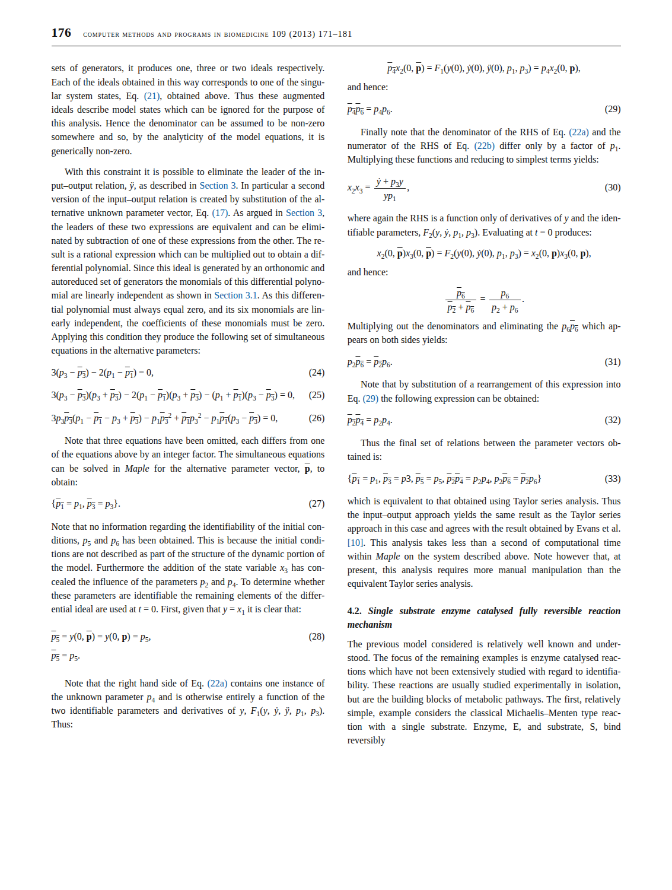176 computer methods and programs in biomedicine 109 (2013) 171–181
sets of generators, it produces one, three or two ideals respectively. Each of the ideals obtained in this way corresponds to one of the singular system states, Eq. (21), obtained above. Thus these augmented ideals describe model states which can be ignored for the purpose of this analysis. Hence the denominator can be assumed to be non-zero somewhere and so, by the analyticity of the model equations, it is generically non-zero.
With this constraint it is possible to eliminate the leader of the input–output relation, ÿ, as described in Section 3. In particular a second version of the input–output relation is created by substitution of the alternative unknown parameter vector, Eq. (17). As argued in Section 3, the leaders of these two expressions are equivalent and can be eliminated by subtraction of one of these expressions from the other. The result is a rational expression which can be multiplied out to obtain a differential polynomial. Since this ideal is generated by an orthonomic and autoreduced set of generators the monomials of this differential polynomial are linearly independent as shown in Section 3.1. As this differential polynomial must always equal zero, and its six monomials are linearly independent, the coefficients of these monomials must be zero. Applying this condition they produce the following set of simultaneous equations in the alternative parameters:
3(p3 − p3) − 2(p1 − p1) = 0,
(24)
3(p3 − p3)(p3 + p3) − 2(p1 − p1)(p3 + p3) − (p1 + p1)(p3 − p3) = 0,
(25)
3p3p3(p1 − p1 − p3 + p3) − p1p32 + p1 p32 − p1p1(p3 − p3) = 0,
(26)
Note that three equations have been omitted, each differs from one of the equations above by an integer factor. The simultaneous equations can be solved in Maple for the alternative parameter vector, p, to obtain:
{p1 = p1, p3 = p3}.
(27)
Note that no information regarding the identifiability of the initial conditions, p5 and p6 has been obtained. This is because the initial conditions are not described as part of the structure of the dynamic portion of the model. Furthermore the addition of the state variable x3 has concealed the influence of the parameters p2 and p4. To determine whether these parameters are identifiable the remaining elements of the differential ideal are used at t = 0. First, given that y = x1 it is clear that:
p5 = y(0, p) = y(0, p) = p5,
p5 = p5.
(28)
Note that the right hand side of Eq. (22a) contains one instance of the unknown parameter p4 and is otherwise entirely a function of the two identifiable parameters and derivatives of y, F1(y, ẏ, ÿ, p1, p3). Thus:
p4 x2(0, p) = F1(y(0), ẏ(0), ÿ(0), p1, p3) = p4x2(0, p),
and hence:
p4p6 = p4p6.
(29)
Finally note that the denominator of the RHS of Eq. (22a) and the numerator of the RHS of Eq. (22b) differ only by a factor of p1. Multiplying these functions and reducing to simplest terms yields:
x2x3 = ẏ + p3y yp1,
(30)
where again the RHS is a function only of derivatives of y and the identifiable parameters, F2(y, ẏ, p1, p3). Evaluating at t = 0 produces:
x2(0, p)x3(0, p) = F2(y(0), ẏ(0), p1, p3) = x2(0, p)x3(0, p),
and hence:
p6 p2 + p6 = p6 p2 + p6.
Multiplying out the denominators and eliminating the p6p6 which appears on both sides yields:
p2p6 = p2 p6.
(31)
Note that by substitution of a rearrangement of this expression into Eq. (29) the following expression can be obtained:
p2p4 = p2p4.
(32)
Thus the final set of relations between the parameter vectors obtained is:
{p1 = p1, p3 = p3, p5 = p5, p2p4 = p2p4, p2p6 = p2 p6}
(33)
which is equivalent to that obtained using Taylor series analysis. Thus the input–output approach yields the same result as the Taylor series approach in this case and agrees with the result obtained by Evans et al. [10]. This analysis takes less than a second of computational time within Maple on the system described above. Note however that, at present, this analysis requires more manual manipulation than the equivalent Taylor series analysis.
4.2. Single substrate enzyme catalysed fully reversible reaction mechanism
The previous model considered is relatively well known and understood. The focus of the remaining examples is enzyme catalysed reactions which have not been extensively studied with regard to identifiability. These reactions are usually studied experimentally in isolation, but are the building blocks of metabolic pathways. The first, relatively simple, example considers the classical Michaelis–Menten type reaction with a single substrate. Enzyme, E, and substrate, S, bind reversibly